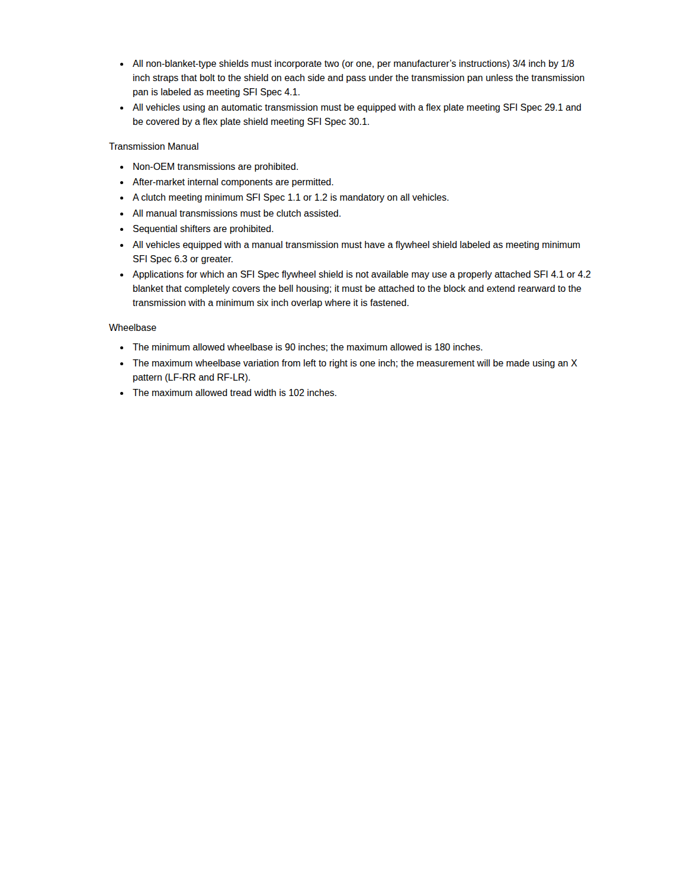All non-blanket-type shields must incorporate two (or one, per manufacturer’s instructions) 3/4 inch by 1/8 inch straps that bolt to the shield on each side and pass under the transmission pan unless the transmission pan is labeled as meeting SFI Spec 4.1.
All vehicles using an automatic transmission must be equipped with a flex plate meeting SFI Spec 29.1 and be covered by a flex plate shield meeting SFI Spec 30.1.
Transmission Manual
Non-OEM transmissions are prohibited.
After-market internal components are permitted.
A clutch meeting minimum SFI Spec 1.1 or 1.2 is mandatory on all vehicles.
All manual transmissions must be clutch assisted.
Sequential shifters are prohibited.
All vehicles equipped with a manual transmission must have a flywheel shield labeled as meeting minimum SFI Spec 6.3 or greater.
Applications for which an SFI Spec flywheel shield is not available may use a properly attached SFI 4.1 or 4.2 blanket that completely covers the bell housing; it must be attached to the block and extend rearward to the transmission with a minimum six inch overlap where it is fastened.
Wheelbase
The minimum allowed wheelbase is 90 inches; the maximum allowed is 180 inches.
The maximum wheelbase variation from left to right is one inch; the measurement will be made using an X pattern (LF-RR and RF-LR).
The maximum allowed tread width is 102 inches.